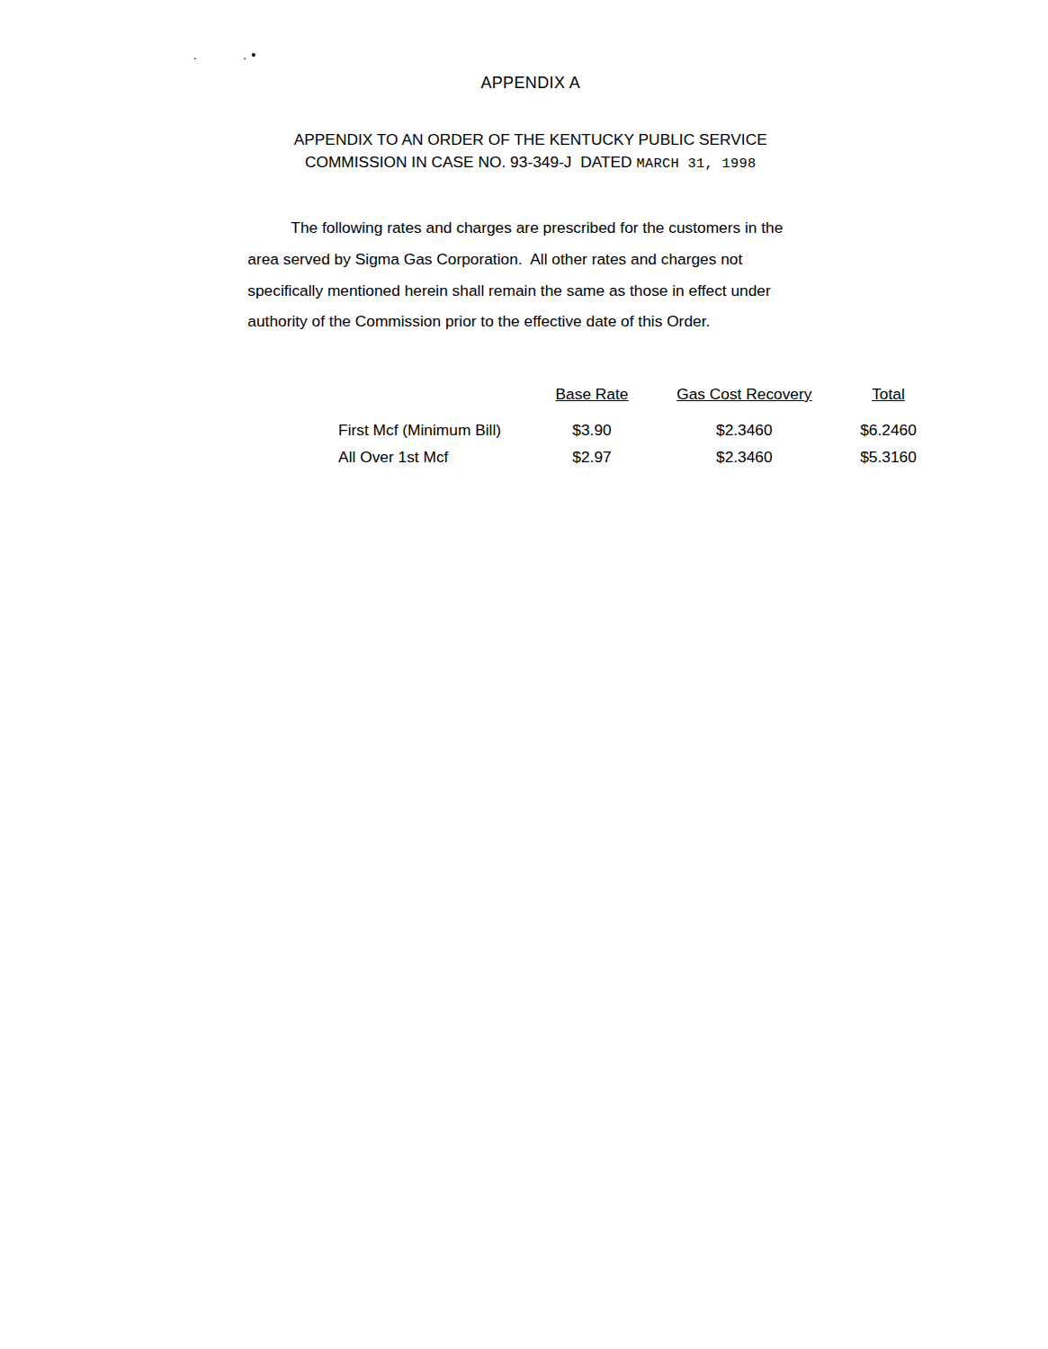. .•
APPENDIX A
APPENDIX TO AN ORDER OF THE KENTUCKY PUBLIC SERVICE
COMMISSION IN CASE NO. 93-349-J DATED MARCH 31, 1998
The following rates and charges are prescribed for the customers in the area served by Sigma Gas Corporation. All other rates and charges not specifically mentioned herein shall remain the same as those in effect under authority of the Commission prior to the effective date of this Order.
| | Base Rate | Gas Cost Recovery | Total |
| --- | --- | --- | --- |
| First Mcf (Minimum Bill) | $3.90 | $2.3460 | $6.2460 |
| All Over 1st Mcf | $2.97 | $2.3460 | $5.3160 |